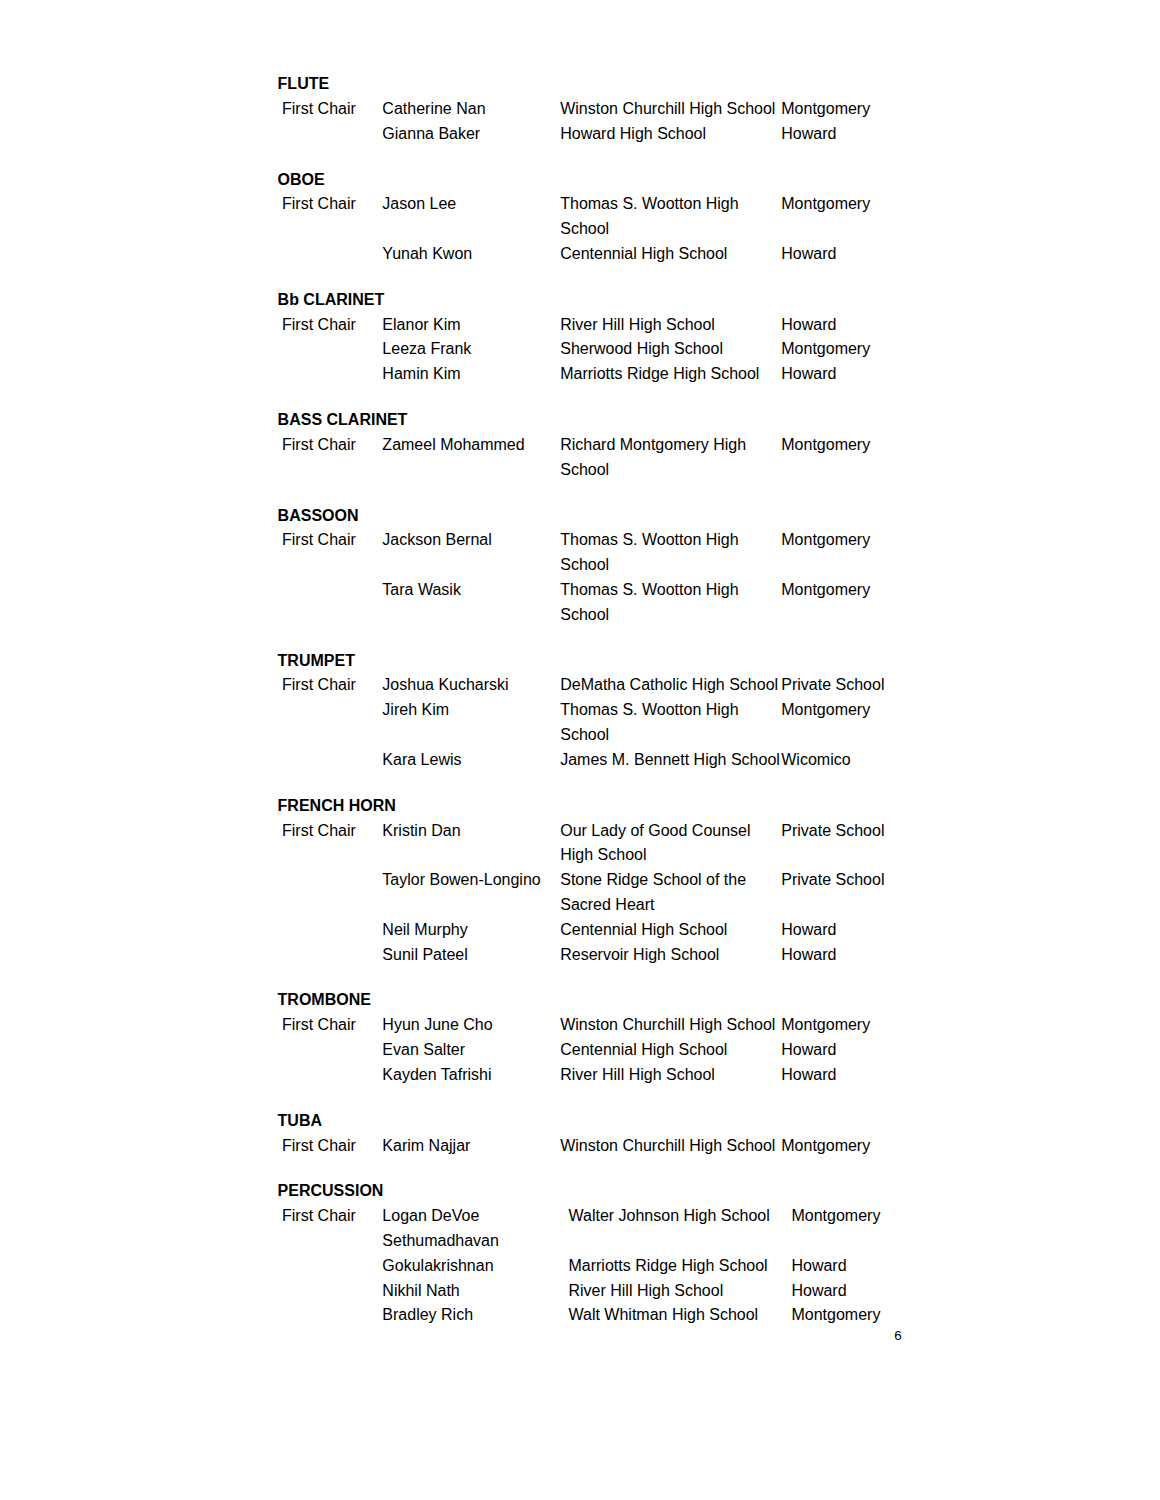| FLUTE |
| First Chair | Catherine Nan | Winston Churchill High School | Montgomery |
| | Gianna Baker | Howard High School | Howard |
| OBOE |
| First Chair | Jason Lee | Thomas S. Wootton High School | Montgomery |
| | Yunah Kwon | Centennial High School | Howard |
| Bb CLARINET |
| First Chair | Elanor Kim | River Hill High School | Howard |
| | Leeza Frank | Sherwood High School | Montgomery |
| | Hamin Kim | Marriotts Ridge High School | Howard |
| BASS CLARINET |
| First Chair | Zameel Mohammed | Richard Montgomery High School | Montgomery |
| BASSOON |
| First Chair | Jackson Bernal | Thomas S. Wootton High School | Montgomery |
| | Tara Wasik | Thomas S. Wootton High School | Montgomery |
| TRUMPET |
| First Chair | Joshua Kucharski | DeMatha Catholic High School | Private School |
| | Jireh Kim | Thomas S. Wootton High School | Montgomery |
| | Kara Lewis | James M. Bennett High School | Wicomico |
| FRENCH HORN |
| First Chair | Kristin Dan | Our Lady of Good Counsel High School | Private School |
| | Taylor Bowen-Longino | Stone Ridge School of the Sacred Heart | Private School |
| | Neil Murphy | Centennial High School | Howard |
| | Sunil Pateel | Reservoir High School | Howard |
| TROMBONE |
| First Chair | Hyun June Cho | Winston Churchill High School | Montgomery |
| | Evan Salter | Centennial High School | Howard |
| | Kayden Tafrishi | River Hill High School | Howard |
| TUBA |
| First Chair | Karim Najjar | Winston Churchill High School | Montgomery |
| PERCUSSION |
| First Chair | Logan DeVoe | Walter Johnson High School | Montgomery |
| | Sethumadhavan | | |
| | Gokulakrishnan | Marriotts Ridge High School | Howard |
| | Nikhil Nath | River Hill High School | Howard |
| | Bradley Rich | Walt Whitman High School | Montgomery |
6